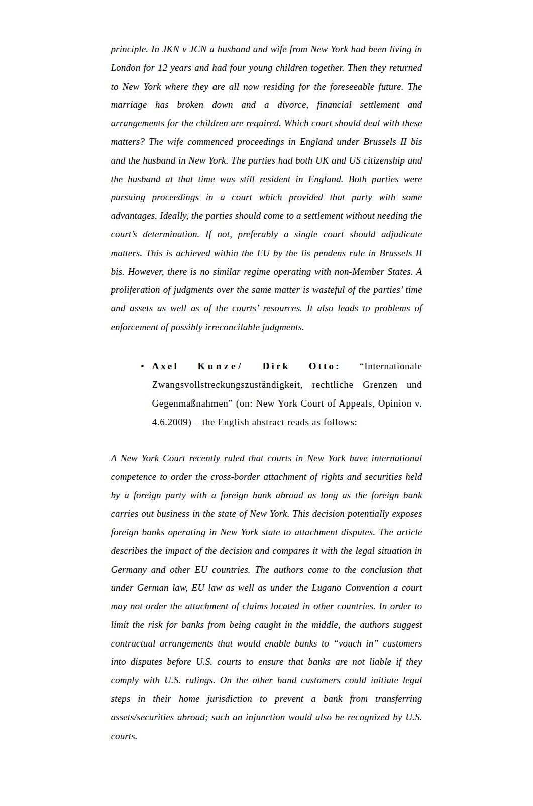principle. In JKN v JCN a husband and wife from New York had been living in London for 12 years and had four young children together. Then they returned to New York where they are all now residing for the foreseeable future. The marriage has broken down and a divorce, financial settlement and arrangements for the children are required. Which court should deal with these matters? The wife commenced proceedings in England under Brussels II bis and the husband in New York. The parties had both UK and US citizenship and the husband at that time was still resident in England. Both parties were pursuing proceedings in a court which provided that party with some advantages. Ideally, the parties should come to a settlement without needing the court’s determination. If not, preferably a single court should adjudicate matters. This is achieved within the EU by the lis pendens rule in Brussels II bis. However, there is no similar regime operating with non-Member States. A proliferation of judgments over the same matter is wasteful of the parties’ time and assets as well as of the courts’ resources. It also leads to problems of enforcement of possibly irreconcilable judgments.
Axel Kunze/ Dirk Otto: “Internationale Zwangsvollstreckungszuständigkeit, rechtliche Grenzen und Gegenmaßnahmen” (on: New York Court of Appeals, Opinion v. 4.6.2009) – the English abstract reads as follows:
A New York Court recently ruled that courts in New York have international competence to order the cross-border attachment of rights and securities held by a foreign party with a foreign bank abroad as long as the foreign bank carries out business in the state of New York. This decision potentially exposes foreign banks operating in New York state to attachment disputes. The article describes the impact of the decision and compares it with the legal situation in Germany and other EU countries. The authors come to the conclusion that under German law, EU law as well as under the Lugano Convention a court may not order the attachment of claims located in other countries. In order to limit the risk for banks from being caught in the middle, the authors suggest contractual arrangements that would enable banks to “vouch in” customers into disputes before U.S. courts to ensure that banks are not liable if they comply with U.S. rulings. On the other hand customers could initiate legal steps in their home jurisdiction to prevent a bank from transferring assets/securities abroad; such an injunction would also be recognized by U.S. courts.